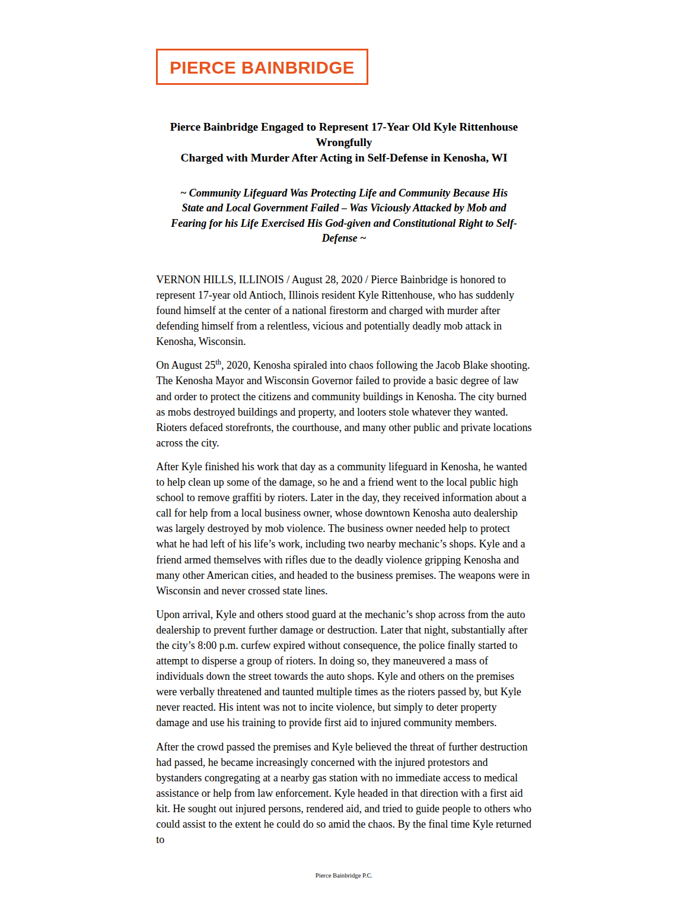PIERCE BAINBRIDGE
Pierce Bainbridge Engaged to Represent 17-Year Old Kyle Rittenhouse Wrongfully
Charged with Murder After Acting in Self-Defense in Kenosha, WI
~ Community Lifeguard Was Protecting Life and Community Because His State and Local Government Failed – Was Viciously Attacked by Mob and Fearing for his Life Exercised His God-given and Constitutional Right to Self-Defense ~
VERNON HILLS, ILLINOIS / August 28, 2020 / Pierce Bainbridge is honored to represent 17-year old Antioch, Illinois resident Kyle Rittenhouse, who has suddenly found himself at the center of a national firestorm and charged with murder after defending himself from a relentless, vicious and potentially deadly mob attack in Kenosha, Wisconsin.
On August 25th, 2020, Kenosha spiraled into chaos following the Jacob Blake shooting. The Kenosha Mayor and Wisconsin Governor failed to provide a basic degree of law and order to protect the citizens and community buildings in Kenosha. The city burned as mobs destroyed buildings and property, and looters stole whatever they wanted. Rioters defaced storefronts, the courthouse, and many other public and private locations across the city.
After Kyle finished his work that day as a community lifeguard in Kenosha, he wanted to help clean up some of the damage, so he and a friend went to the local public high school to remove graffiti by rioters. Later in the day, they received information about a call for help from a local business owner, whose downtown Kenosha auto dealership was largely destroyed by mob violence. The business owner needed help to protect what he had left of his life’s work, including two nearby mechanic’s shops. Kyle and a friend armed themselves with rifles due to the deadly violence gripping Kenosha and many other American cities, and headed to the business premises. The weapons were in Wisconsin and never crossed state lines.
Upon arrival, Kyle and others stood guard at the mechanic’s shop across from the auto dealership to prevent further damage or destruction. Later that night, substantially after the city’s 8:00 p.m. curfew expired without consequence, the police finally started to attempt to disperse a group of rioters. In doing so, they maneuvered a mass of individuals down the street towards the auto shops. Kyle and others on the premises were verbally threatened and taunted multiple times as the rioters passed by, but Kyle never reacted. His intent was not to incite violence, but simply to deter property damage and use his training to provide first aid to injured community members.
After the crowd passed the premises and Kyle believed the threat of further destruction had passed, he became increasingly concerned with the injured protestors and bystanders congregating at a nearby gas station with no immediate access to medical assistance or help from law enforcement. Kyle headed in that direction with a first aid kit. He sought out injured persons, rendered aid, and tried to guide people to others who could assist to the extent he could do so amid the chaos. By the final time Kyle returned to
Pierce Bainbridge P.C.